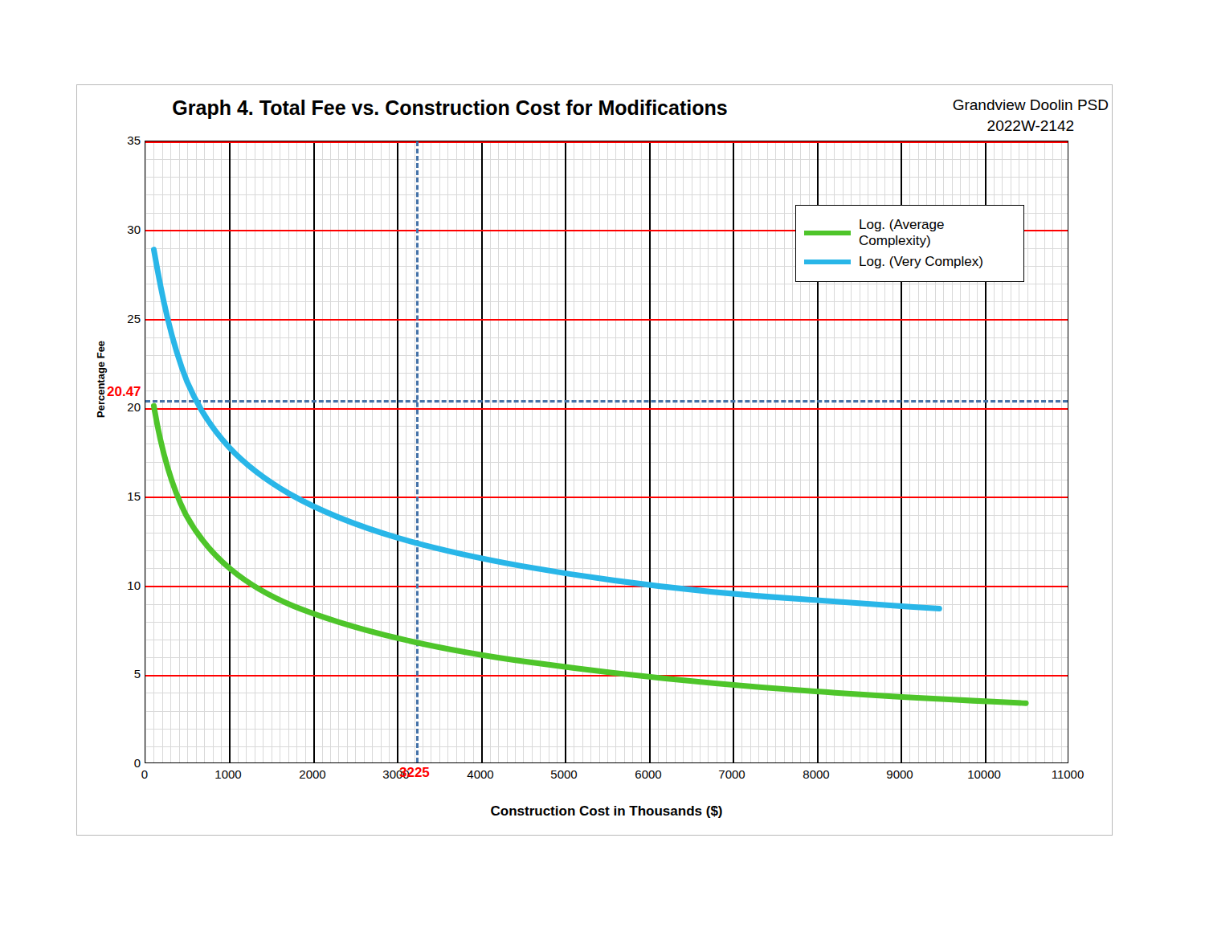Graph 4. Total Fee vs. Construction Cost for Modifications
Grandview Doolin PSD
2022W-2142
Percentage Fee
Construction Cost in Thousands ($)
35
30
25
20
15
10
5
0
20.47
0
1000
2000
3000
4000
5000
6000
7000
8000
9000
10000
11000
3225
Log. (Average Complexity)
Log. (Very Complex)